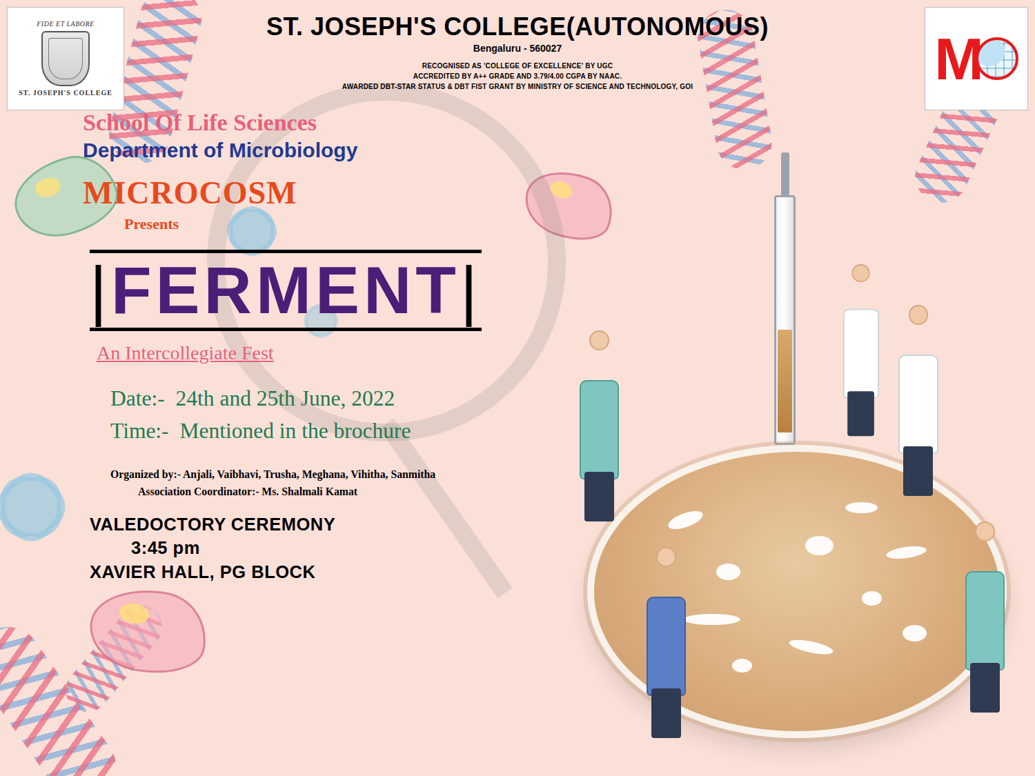FIDE ET LABORE ST. JOSEPH'S COLLEGE
M
ST. JOSEPH'S COLLEGE(AUTONOMOUS)
Bengaluru - 560027
RECOGNISED AS 'COLLEGE OF EXCELLENCE' BY UGC
ACCREDITED BY A++ GRADE AND 3.79/4.00 CGPA BY NAAC.
AWARDED DBT-STAR STATUS & DBT FIST GRANT BY MINISTRY OF SCIENCE AND TECHNOLOGY, GOI
School Of Life Sciences
Department of Microbiology
MICROCOSM
Presents
|FERMENT|
An Intercollegiate Fest
Date:- 24th and 25th June, 2022
Time:- Mentioned in the brochure
Organized by:- Anjali, Vaibhavi, Trusha, Meghana, Vihitha, Sanmitha
Association Coordinator:- Ms. Shalmali Kamat
VALEDOCTORY CEREMONY 3:45 pm XAVIER HALL, PG BLOCK